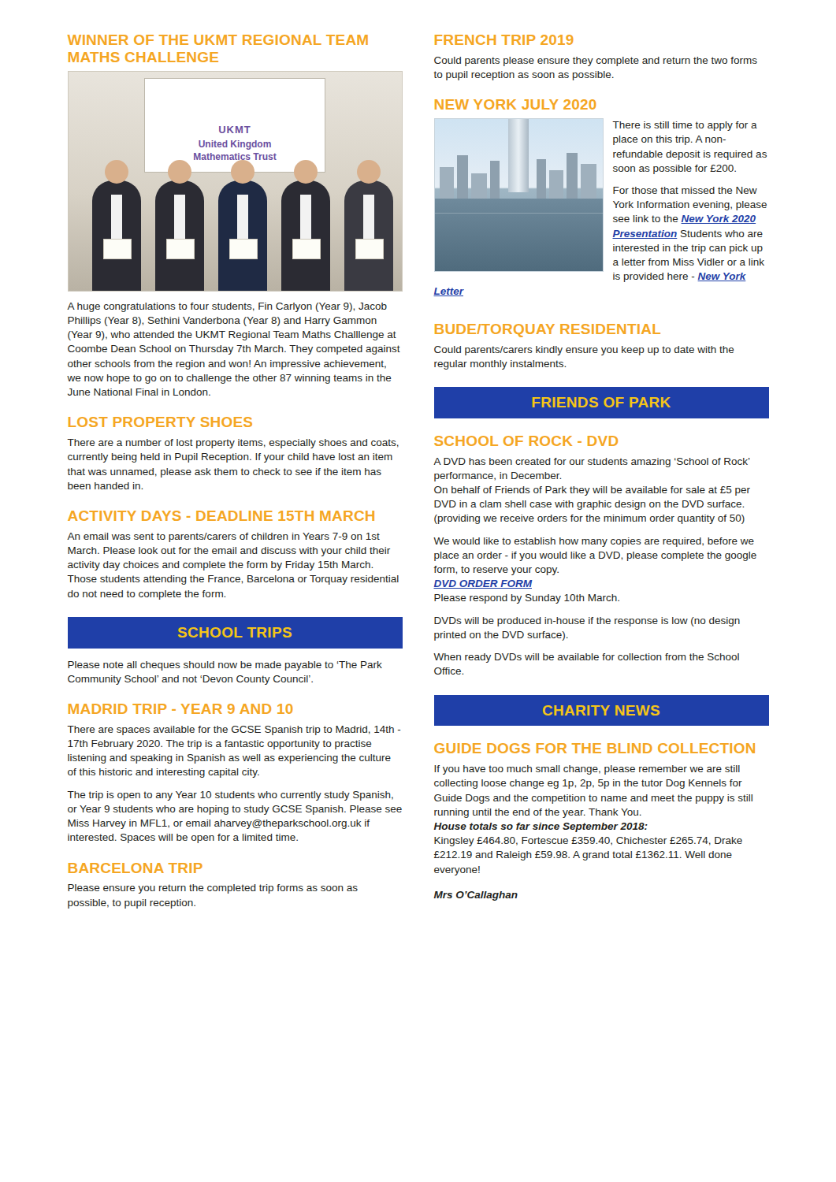Winner of the UKMT Regional Team Maths Challenge
UKMT
United Kingdom
Mathematics Trust
A huge congratulations to four students, Fin Carlyon (Year 9), Jacob Phillips (Year 8), Sethini Vanderbona (Year 8) and Harry Gammon (Year 9), who attended the UKMT Regional Team Maths Challlenge at Coombe Dean School on Thursday 7th March. They competed against other schools from the region and won! An impressive achievement, we now hope to go on to challenge the other 87 winning teams in the June National Final in London.
Lost Property Shoes
There are a number of lost property items, especially shoes and coats, currently being held in Pupil Reception. If your child have lost an item that was unnamed, please ask them to check to see if the item has been handed in.
Activity Days - Deadline 15th March
An email was sent to parents/carers of children in Years 7-9 on 1st March. Please look out for the email and discuss with your child their activity day choices and complete the form by Friday 15th March. Those students attending the France, Barcelona or Torquay residential do not need to complete the form.
School Trips
Please note all cheques should now be made payable to ‘The Park Community School’ and not ‘Devon County Council’.
Madrid Trip - Year 9 and 10
There are spaces available for the GCSE Spanish trip to Madrid, 14th - 17th February 2020. The trip is a fantastic opportunity to practise listening and speaking in Spanish as well as experiencing the culture of this historic and interesting capital city.
The trip is open to any Year 10 students who currently study Spanish, or Year 9 students who are hoping to study GCSE Spanish. Please see Miss Harvey in MFL1, or email aharvey@theparkschool.org.uk if interested. Spaces will be open for a limited time.
Barcelona Trip
Please ensure you return the completed trip forms as soon as possible, to pupil reception.
French Trip 2019
Could parents please ensure they complete and return the two forms to pupil reception as soon as possible.
New York July 2020
There is still time to apply for a place on this trip. A non-refundable deposit is required as soon as possible for £200.
For those that missed the New York Information evening, please see link to the New York 2020 Presentation Students who are interested in the trip can pick up a letter from Miss Vidler or a link is provided here - New York Letter
Bude/Torquay Residential
Could parents/carers kindly ensure you keep up to date with the regular monthly instalments.
Friends of Park
School of Rock - DVD
A DVD has been created for our students amazing ‘School of Rock’ performance, in December.
On behalf of Friends of Park they will be available for sale at £5 per DVD in a clam shell case with graphic design on the DVD surface. (providing we receive orders for the minimum order quantity of 50)
We would like to establish how many copies are required, before we place an order - if you would like a DVD, please complete the google form, to reserve your copy.
DVD ORDER FORM
Please respond by Sunday 10th March.
DVDs will be produced in-house if the response is low (no design printed on the DVD surface).
When ready DVDs will be available for collection from the School Office.
Charity News
Guide Dogs for the Blind Collection
If you have too much small change, please remember we are still collecting loose change eg 1p, 2p, 5p in the tutor Dog Kennels for Guide Dogs and the competition to name and meet the puppy is still running until the end of the year. Thank You.
House totals so far since September 2018:
Kingsley £464.80, Fortescue £359.40, Chichester £265.74, Drake £212.19 and Raleigh £59.98. A grand total £1362.11. Well done everyone!
Mrs O’Callaghan